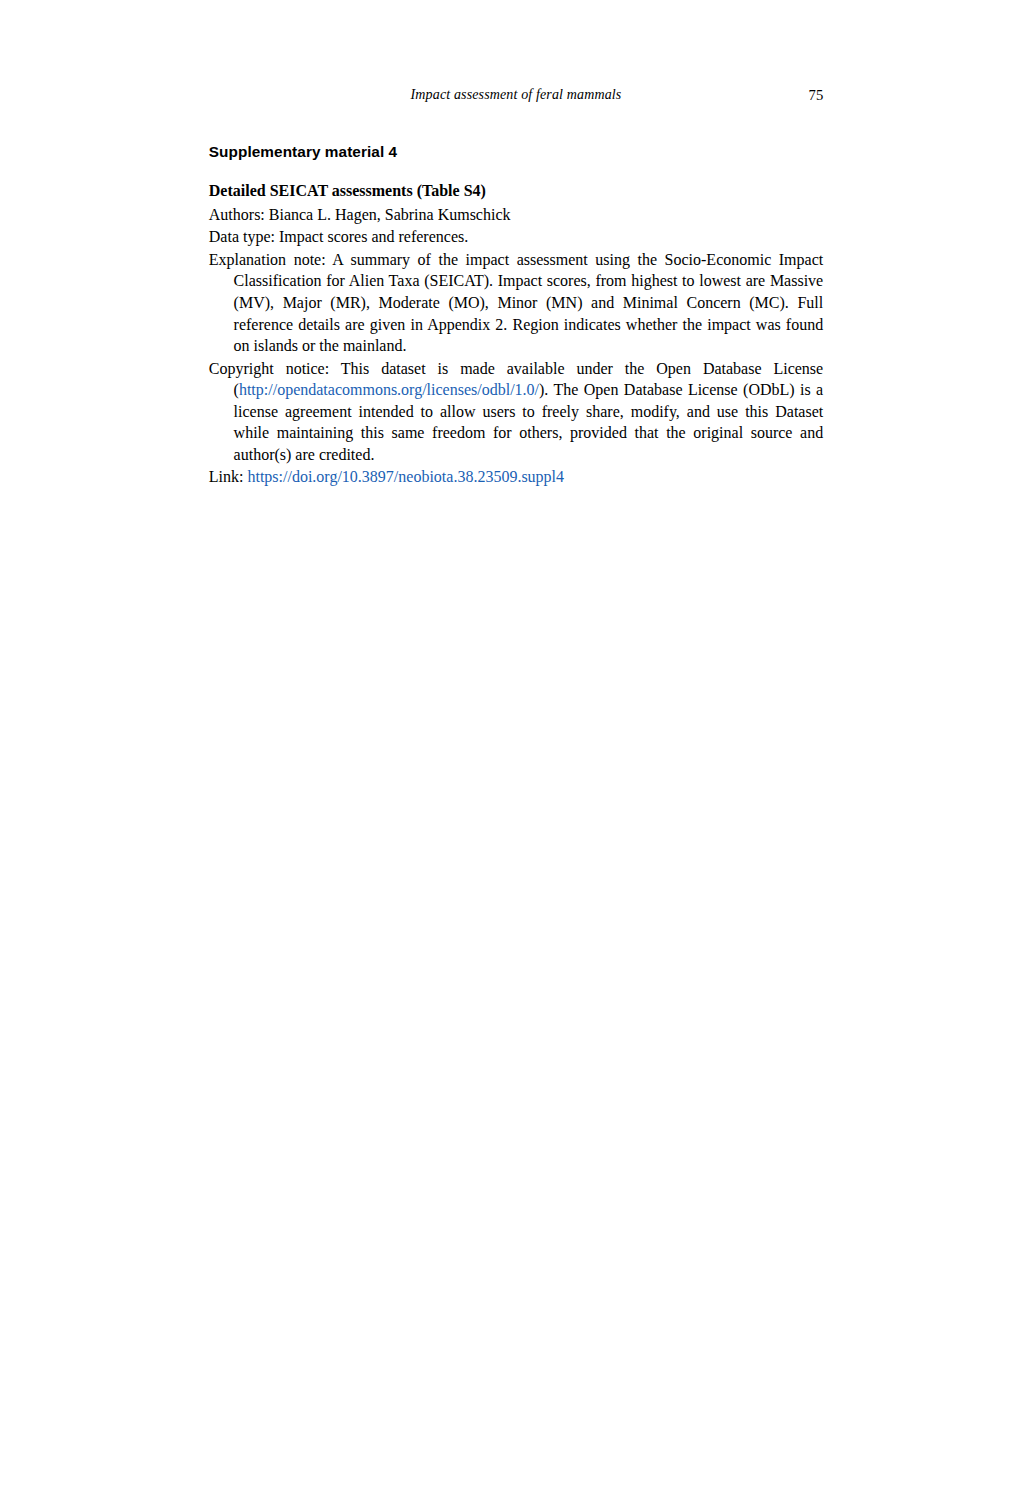Impact assessment of feral mammals 75
Supplementary material 4
Detailed SEICAT assessments (Table S4)
Authors: Bianca L. Hagen, Sabrina Kumschick
Data type: Impact scores and references.
Explanation note: A summary of the impact assessment using the Socio-Economic Impact Classification for Alien Taxa (SEICAT). Impact scores, from highest to lowest are Massive (MV), Major (MR), Moderate (MO), Minor (MN) and Minimal Concern (MC). Full reference details are given in Appendix 2. Region indicates whether the impact was found on islands or the mainland.
Copyright notice: This dataset is made available under the Open Database License (http://opendatacommons.org/licenses/odbl/1.0/). The Open Database License (ODbL) is a license agreement intended to allow users to freely share, modify, and use this Dataset while maintaining this same freedom for others, provided that the original source and author(s) are credited.
Link: https://doi.org/10.3897/neobiota.38.23509.suppl4